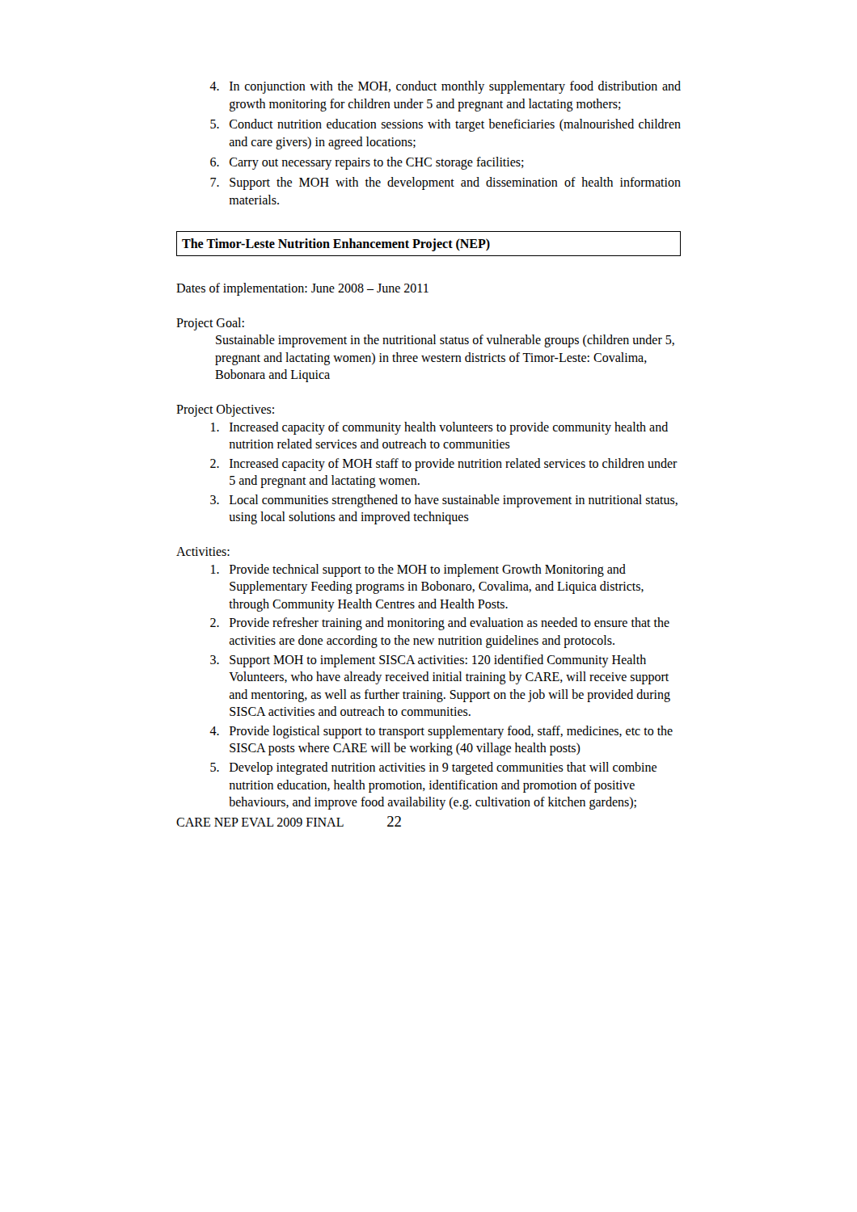In conjunction with the MOH, conduct monthly supplementary food distribution and growth monitoring for children under 5 and pregnant and lactating mothers;
Conduct nutrition education sessions with target beneficiaries (malnourished children and care givers) in agreed locations;
Carry out necessary repairs to the CHC storage facilities;
Support the MOH with the development and dissemination of health information materials.
The Timor-Leste Nutrition Enhancement Project (NEP)
Dates of implementation: June 2008 – June 2011
Project Goal:
Sustainable improvement in the nutritional status of vulnerable groups (children under 5, pregnant and lactating women) in three western districts of Timor-Leste: Covalima, Bobonara and Liquica
Project Objectives:
Increased capacity of community health volunteers to provide community health and nutrition related services and outreach to communities
Increased capacity of MOH staff to provide nutrition related services to children under 5 and pregnant and lactating women.
Local communities strengthened to have sustainable improvement in nutritional status, using local solutions and improved techniques
Activities:
Provide technical support to the MOH to implement Growth Monitoring and Supplementary Feeding programs in Bobonaro, Covalima, and Liquica districts, through Community Health Centres and Health Posts.
Provide refresher training and monitoring and evaluation as needed to ensure that the activities are done according to the new nutrition guidelines and protocols.
Support MOH to implement SISCA activities: 120 identified Community Health Volunteers, who have already received initial training by CARE, will receive support and mentoring, as well as further training. Support on the job will be provided during SISCA activities and outreach to communities.
Provide logistical support to transport supplementary food, staff, medicines, etc to the SISCA posts where CARE will be working (40 village health posts)
Develop integrated nutrition activities in 9 targeted communities that will combine nutrition education, health promotion, identification and promotion of positive behaviours, and improve food availability (e.g. cultivation of kitchen gardens);
CARE NEP EVAL 2009 FINAL 22